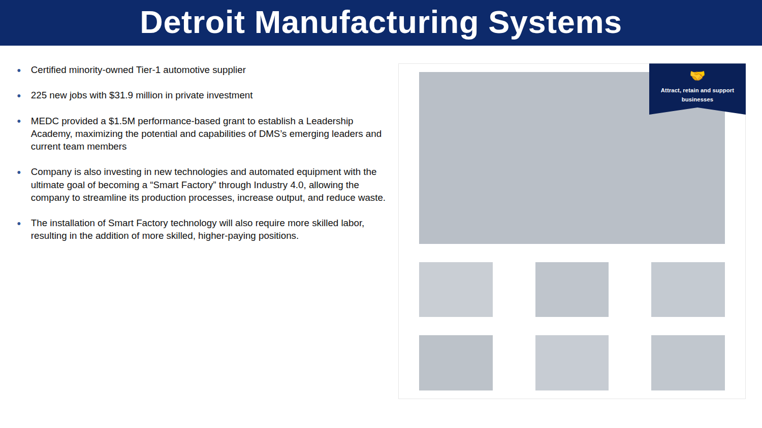Detroit Manufacturing Systems
Certified minority-owned Tier-1 automotive supplier
225 new jobs with $31.9 million in private investment
MEDC provided a $1.5M performance-based grant to establish a Leadership Academy, maximizing the potential and capabilities of DMS’s emerging leaders and current team members
Company is also investing in new technologies and automated equipment with the ultimate goal of becoming a “Smart Factory” through Industry 4.0, allowing the company to streamline its production processes, increase output, and reduce waste.
The installation of Smart Factory technology will also require more skilled labor, resulting in the addition of more skilled, higher-paying positions.
🤝 Attract, retain and support businesses